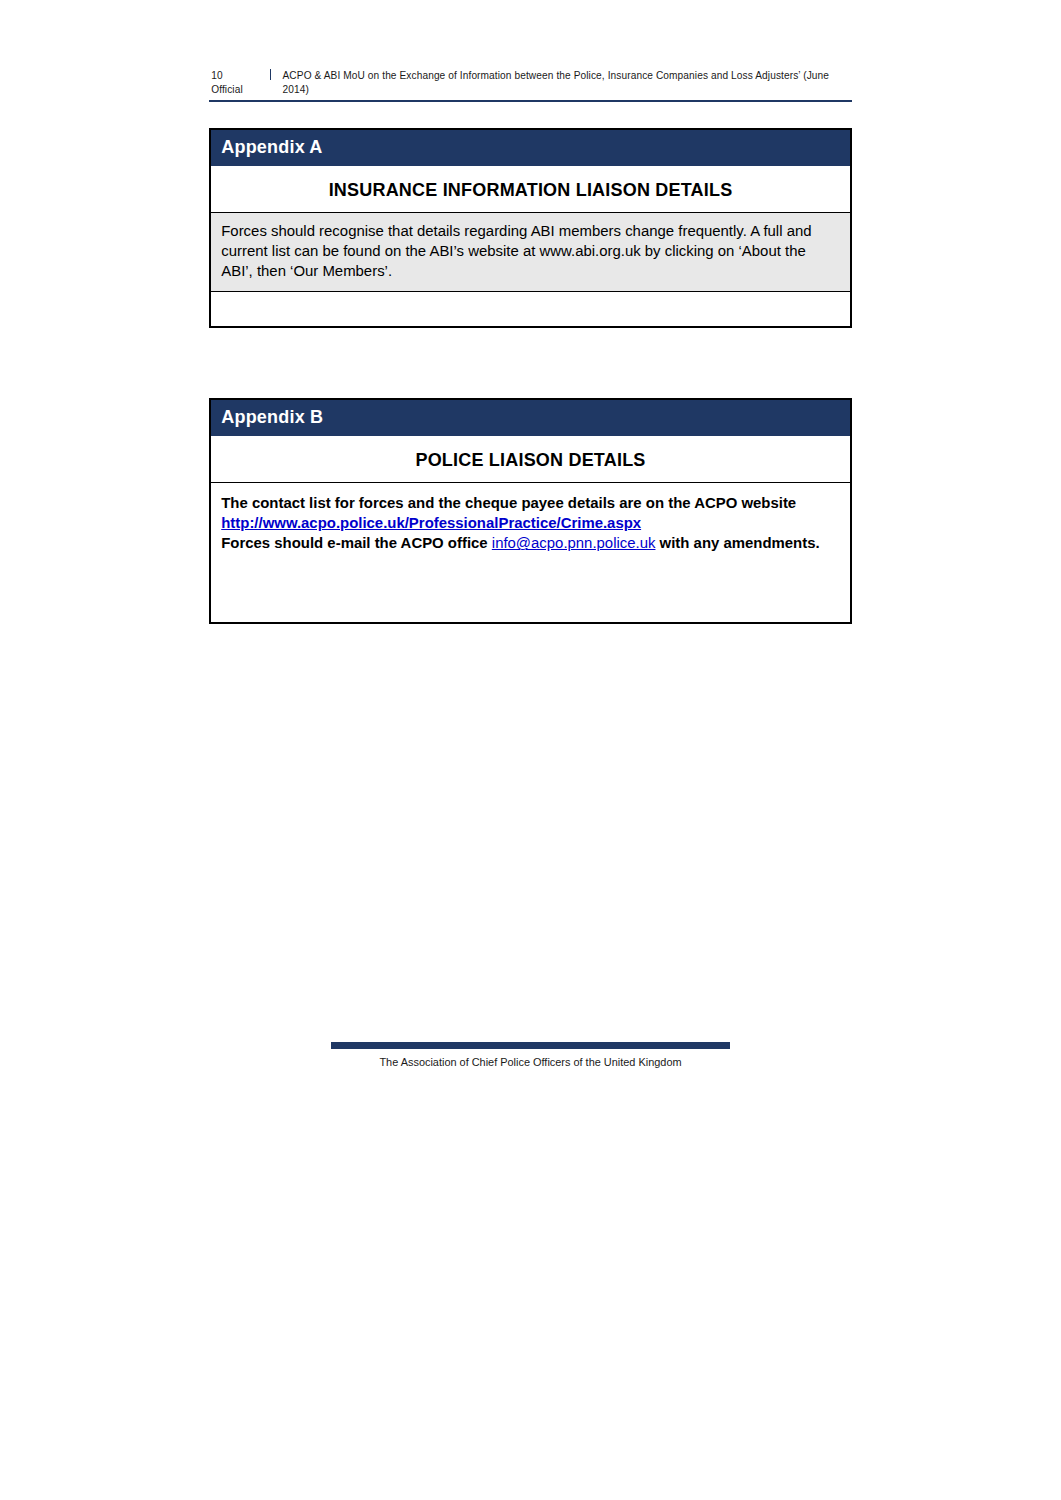10 Official ACPO & ABI MoU on the Exchange of Information between the Police, Insurance Companies and Loss Adjusters’ (June 2014)
Appendix A
INSURANCE INFORMATION LIAISON DETAILS
Forces should recognise that details regarding ABI members change frequently. A full and current list can be found on the ABI’s website at www.abi.org.uk by clicking on ‘About the ABI’, then ‘Our Members’.
Appendix B
POLICE LIAISON DETAILS
The contact list for forces and the cheque payee details are on the ACPO website
http://www.acpo.police.uk/ProfessionalPractice/Crime.aspx
Forces should e-mail the ACPO office info@acpo.pnn.police.uk with any amendments.
The Association of Chief Police Officers of the United Kingdom